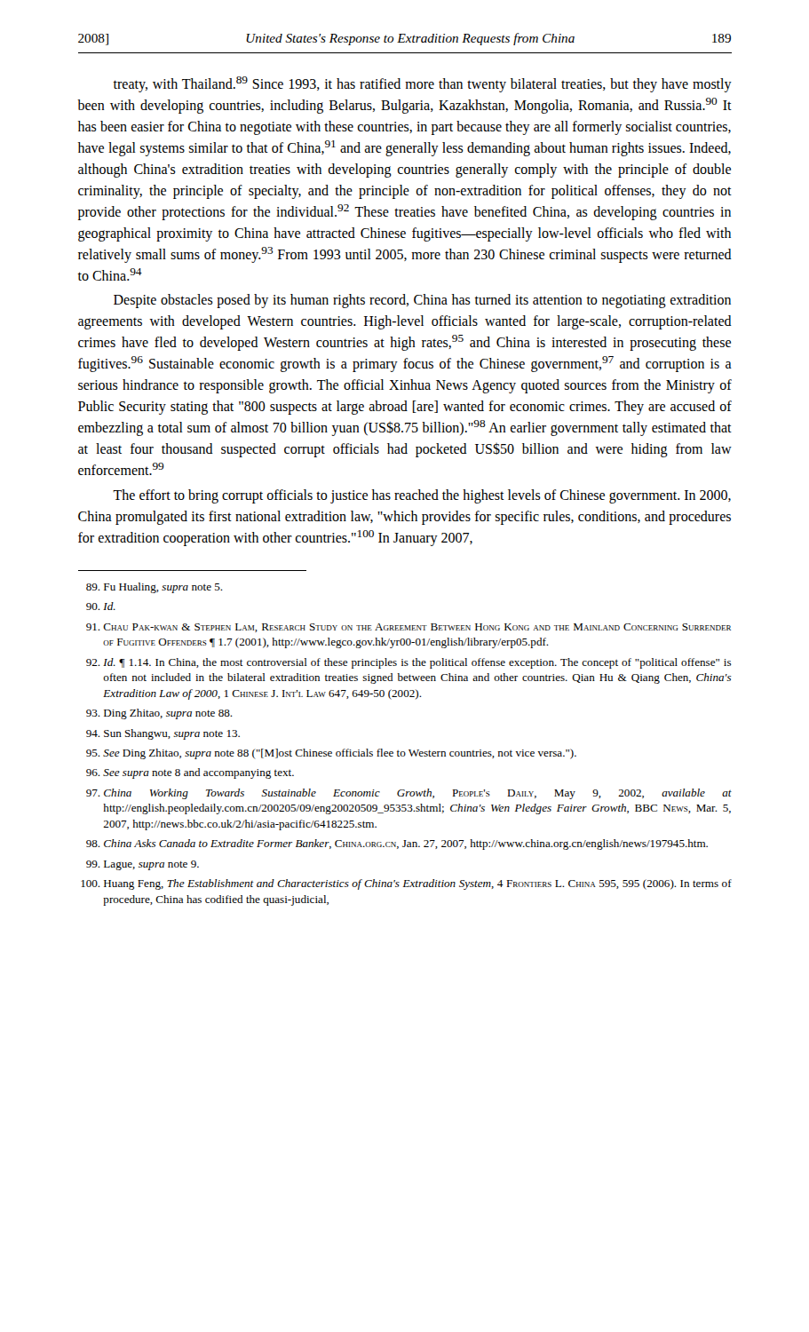2008] United States's Response to Extradition Requests from China 189
treaty, with Thailand.89 Since 1993, it has ratified more than twenty bilateral treaties, but they have mostly been with developing countries, including Belarus, Bulgaria, Kazakhstan, Mongolia, Romania, and Russia.90 It has been easier for China to negotiate with these countries, in part because they are all formerly socialist countries, have legal systems similar to that of China,91 and are generally less demanding about human rights issues. Indeed, although China's extradition treaties with developing countries generally comply with the principle of double criminality, the principle of specialty, and the principle of non-extradition for political offenses, they do not provide other protections for the individual.92 These treaties have benefited China, as developing countries in geographical proximity to China have attracted Chinese fugitives—especially low-level officials who fled with relatively small sums of money.93 From 1993 until 2005, more than 230 Chinese criminal suspects were returned to China.94
Despite obstacles posed by its human rights record, China has turned its attention to negotiating extradition agreements with developed Western countries. High-level officials wanted for large-scale, corruption-related crimes have fled to developed Western countries at high rates,95 and China is interested in prosecuting these fugitives.96 Sustainable economic growth is a primary focus of the Chinese government,97 and corruption is a serious hindrance to responsible growth. The official Xinhua News Agency quoted sources from the Ministry of Public Security stating that "800 suspects at large abroad [are] wanted for economic crimes. They are accused of embezzling a total sum of almost 70 billion yuan (US$8.75 billion)."98 An earlier government tally estimated that at least four thousand suspected corrupt officials had pocketed US$50 billion and were hiding from law enforcement.99
The effort to bring corrupt officials to justice has reached the highest levels of Chinese government. In 2000, China promulgated its first national extradition law, "which provides for specific rules, conditions, and procedures for extradition cooperation with other countries."100 In January 2007,
Fu Hualing, supra note 5.
Id.
Chau Pak-kwan & Stephen Lam, Research Study on the Agreement Between Hong Kong and the Mainland Concerning Surrender of Fugitive Offenders ¶ 1.7 (2001), http://www.legco.gov.hk/yr00-01/english/library/erp05.pdf.
Id. ¶ 1.14. In China, the most controversial of these principles is the political offense exception. The concept of "political offense" is often not included in the bilateral extradition treaties signed between China and other countries. Qian Hu & Qiang Chen, China's Extradition Law of 2000, 1 Chinese J. Int'l Law 647, 649-50 (2002).
Ding Zhitao, supra note 88.
Sun Shangwu, supra note 13.
See Ding Zhitao, supra note 88 ("[M]ost Chinese officials flee to Western countries, not vice versa.").
See supra note 8 and accompanying text.
China Working Towards Sustainable Economic Growth, People's Daily, May 9, 2002, available at http://english.peopledaily.com.cn/200205/09/eng20020509_95353.shtml; China's Wen Pledges Fairer Growth, BBC News, Mar. 5, 2007, http://news.bbc.co.uk/2/hi/asia-pacific/6418225.stm.
China Asks Canada to Extradite Former Banker, China.org.cn, Jan. 27, 2007, http://www.china.org.cn/english/news/197945.htm.
Lague, supra note 9.
Huang Feng, The Establishment and Characteristics of China's Extradition System, 4 Frontiers L. China 595, 595 (2006). In terms of procedure, China has codified the quasi-judicial,